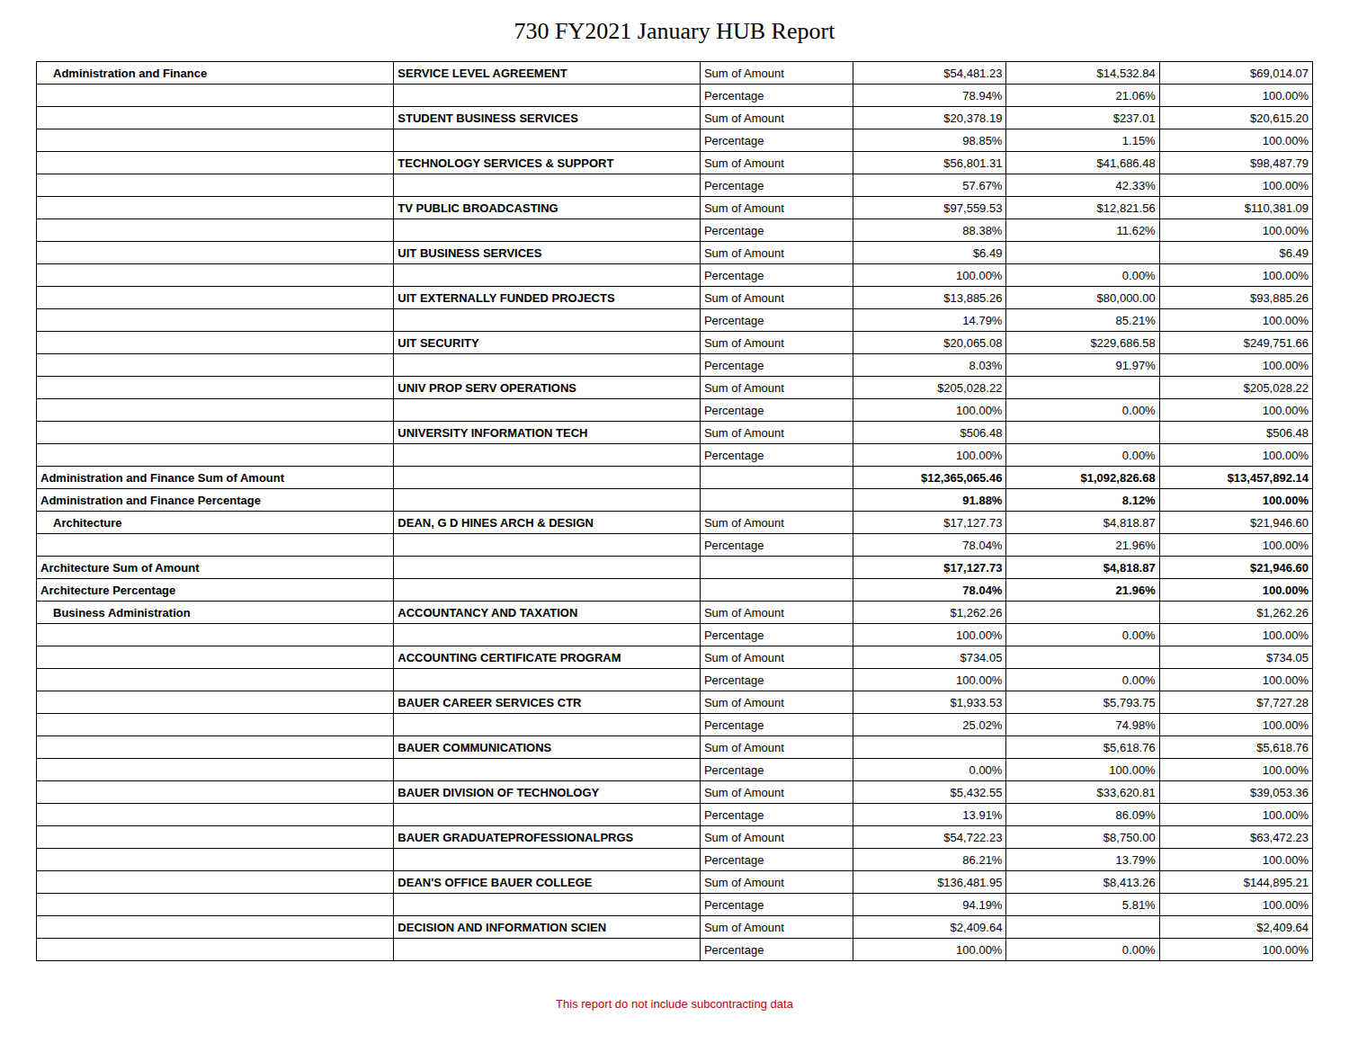730 FY2021 January HUB Report
| Administration and Finance | SERVICE LEVEL AGREEMENT | Sum of Amount | $54,481.23 | $14,532.84 | $69,014.07 |
| | | Percentage | 78.94% | 21.06% | 100.00% |
| | STUDENT BUSINESS SERVICES | Sum of Amount | $20,378.19 | $237.01 | $20,615.20 |
| | | Percentage | 98.85% | 1.15% | 100.00% |
| | TECHNOLOGY SERVICES & SUPPORT | Sum of Amount | $56,801.31 | $41,686.48 | $98,487.79 |
| | | Percentage | 57.67% | 42.33% | 100.00% |
| | TV PUBLIC BROADCASTING | Sum of Amount | $97,559.53 | $12,821.56 | $110,381.09 |
| | | Percentage | 88.38% | 11.62% | 100.00% |
| | UIT BUSINESS SERVICES | Sum of Amount | $6.49 | | $6.49 |
| | | Percentage | 100.00% | 0.00% | 100.00% |
| | UIT EXTERNALLY FUNDED PROJECTS | Sum of Amount | $13,885.26 | $80,000.00 | $93,885.26 |
| | | Percentage | 14.79% | 85.21% | 100.00% |
| | UIT SECURITY | Sum of Amount | $20,065.08 | $229,686.58 | $249,751.66 |
| | | Percentage | 8.03% | 91.97% | 100.00% |
| | UNIV PROP SERV OPERATIONS | Sum of Amount | $205,028.22 | | $205,028.22 |
| | | Percentage | 100.00% | 0.00% | 100.00% |
| | UNIVERSITY INFORMATION TECH | Sum of Amount | $506.48 | | $506.48 |
| | | Percentage | 100.00% | 0.00% | 100.00% |
| Administration and Finance Sum of Amount | | | $12,365,065.46 | $1,092,826.68 | $13,457,892.14 |
| Administration and Finance Percentage | | | 91.88% | 8.12% | 100.00% |
| Architecture | DEAN, G D HINES ARCH & DESIGN | Sum of Amount | $17,127.73 | $4,818.87 | $21,946.60 |
| | | Percentage | 78.04% | 21.96% | 100.00% |
| Architecture Sum of Amount | | | $17,127.73 | $4,818.87 | $21,946.60 |
| Architecture Percentage | | | 78.04% | 21.96% | 100.00% |
| Business Administration | ACCOUNTANCY AND TAXATION | Sum of Amount | $1,262.26 | | $1,262.26 |
| | | Percentage | 100.00% | 0.00% | 100.00% |
| | ACCOUNTING CERTIFICATE PROGRAM | Sum of Amount | $734.05 | | $734.05 |
| | | Percentage | 100.00% | 0.00% | 100.00% |
| | BAUER CAREER SERVICES CTR | Sum of Amount | $1,933.53 | $5,793.75 | $7,727.28 |
| | | Percentage | 25.02% | 74.98% | 100.00% |
| | BAUER COMMUNICATIONS | Sum of Amount | | $5,618.76 | $5,618.76 |
| | | Percentage | 0.00% | 100.00% | 100.00% |
| | BAUER DIVISION OF TECHNOLOGY | Sum of Amount | $5,432.55 | $33,620.81 | $39,053.36 |
| | | Percentage | 13.91% | 86.09% | 100.00% |
| | BAUER GRADUATEPROFESSIONALPRGS | Sum of Amount | $54,722.23 | $8,750.00 | $63,472.23 |
| | | Percentage | 86.21% | 13.79% | 100.00% |
| | DEAN'S OFFICE BAUER COLLEGE | Sum of Amount | $136,481.95 | $8,413.26 | $144,895.21 |
| | | Percentage | 94.19% | 5.81% | 100.00% |
| | DECISION AND INFORMATION SCIEN | Sum of Amount | $2,409.64 | | $2,409.64 |
| | | Percentage | 100.00% | 0.00% | 100.00% |
This report do not include subcontracting data